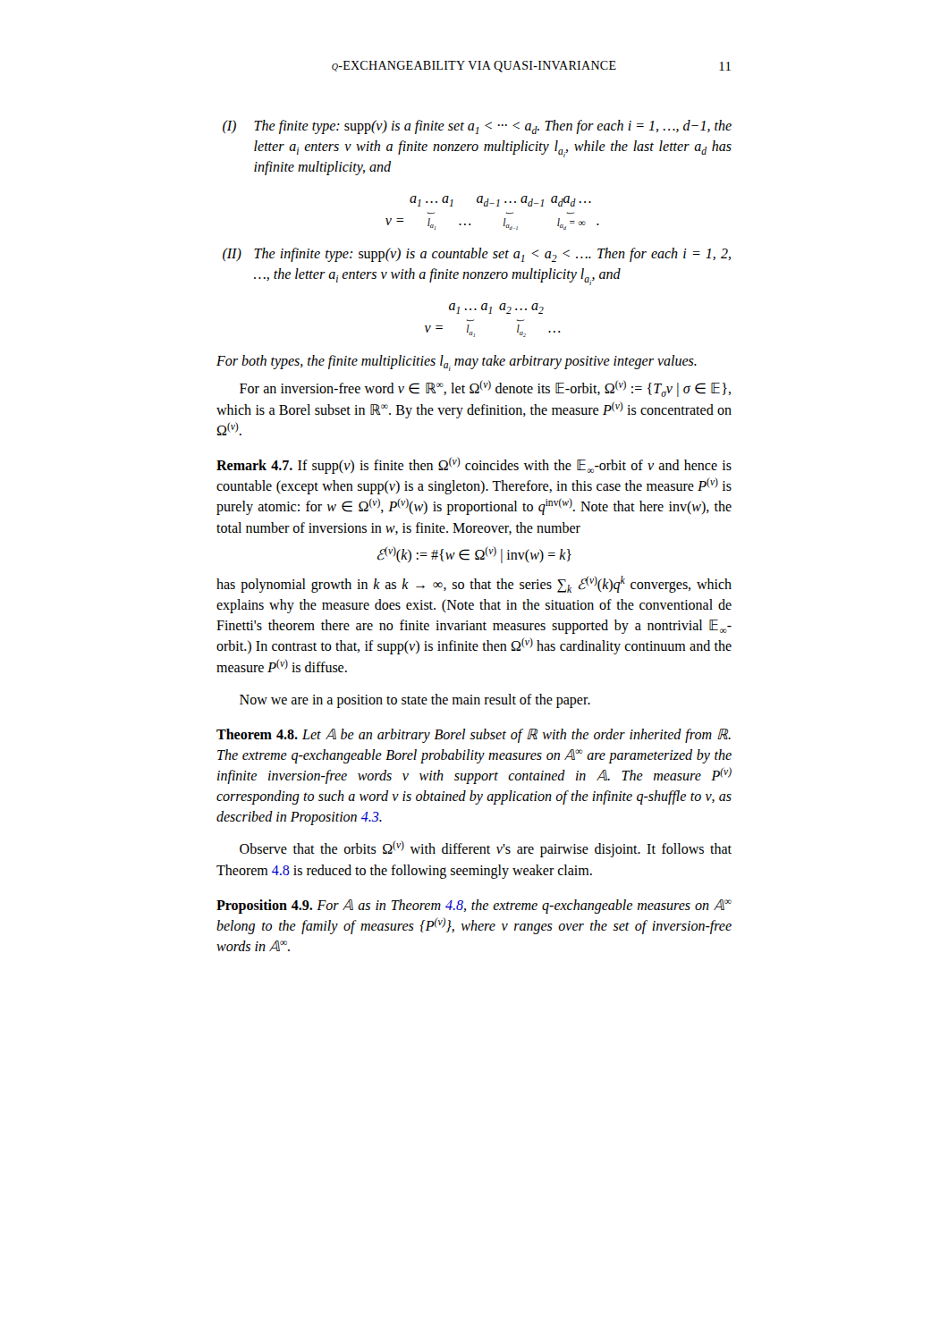q-EXCHANGEABILITY VIA QUASI-INVARIANCE 11
(I) The finite type: supp(v) is a finite set a1 < ··· < ad. Then for each i = 1, …, d−1, the letter ai enters v with a finite nonzero multiplicity lai, while the last letter ad has infinite multiplicity, and
v = a1 … a1 ⏟ la1 … ad−1 … ad−1 ⏟ lad−1 adad … ⏟ lad = ∞ .
(II) The infinite type: supp(v) is a countable set a1 < a2 < …. Then for each i = 1, 2, …, the letter ai enters v with a finite nonzero multiplicity lai, and
v = a1 … a1 ⏟ la1 a2 … a2 ⏟ la2 …
For both types, the finite multiplicities lai may take arbitrary positive integer values.
For an inversion-free word v ∈ ℝ∞, let Ω(v) denote its 𝔼-orbit, Ω(v) := {Tσv | σ ∈ 𝔼}, which is a Borel subset in ℝ∞. By the very definition, the measure P(v) is concentrated on Ω(v).
Remark 4.7. If supp(v) is finite then Ω(v) coincides with the 𝔼∞-orbit of v and hence is countable (except when supp(v) is a singleton). Therefore, in this case the measure P(v) is purely atomic: for w ∈ Ω(v), P(v)(w) is proportional to qinv(w). Note that here inv(w), the total number of inversions in w, is finite. Moreover, the number
ℰ(v)(k) := #{w ∈ Ω(v) | inv(w) = k}
has polynomial growth in k as k → ∞, so that the series ∑k ℰ(v)(k)qk converges, which explains why the measure does exist. (Note that in the situation of the conventional de Finetti's theorem there are no finite invariant measures supported by a nontrivial 𝔼∞-orbit.) In contrast to that, if supp(v) is infinite then Ω(v) has cardinality continuum and the measure P(v) is diffuse.
Now we are in a position to state the main result of the paper.
Theorem 4.8. Let 𝔸 be an arbitrary Borel subset of ℝ with the order inherited from ℝ. The extreme q-exchangeable Borel probability measures on 𝔸∞ are parameterized by the infinite inversion-free words v with support contained in 𝔸. The measure P(v) corresponding to such a word v is obtained by application of the infinite q-shuffle to v, as described in Proposition 4.3.
Observe that the orbits Ω(v) with different v's are pairwise disjoint. It follows that Theorem 4.8 is reduced to the following seemingly weaker claim.
Proposition 4.9. For 𝔸 as in Theorem 4.8, the extreme q-exchangeable measures on 𝔸∞ belong to the family of measures {P(v)}, where v ranges over the set of inversion-free words in 𝔸∞.